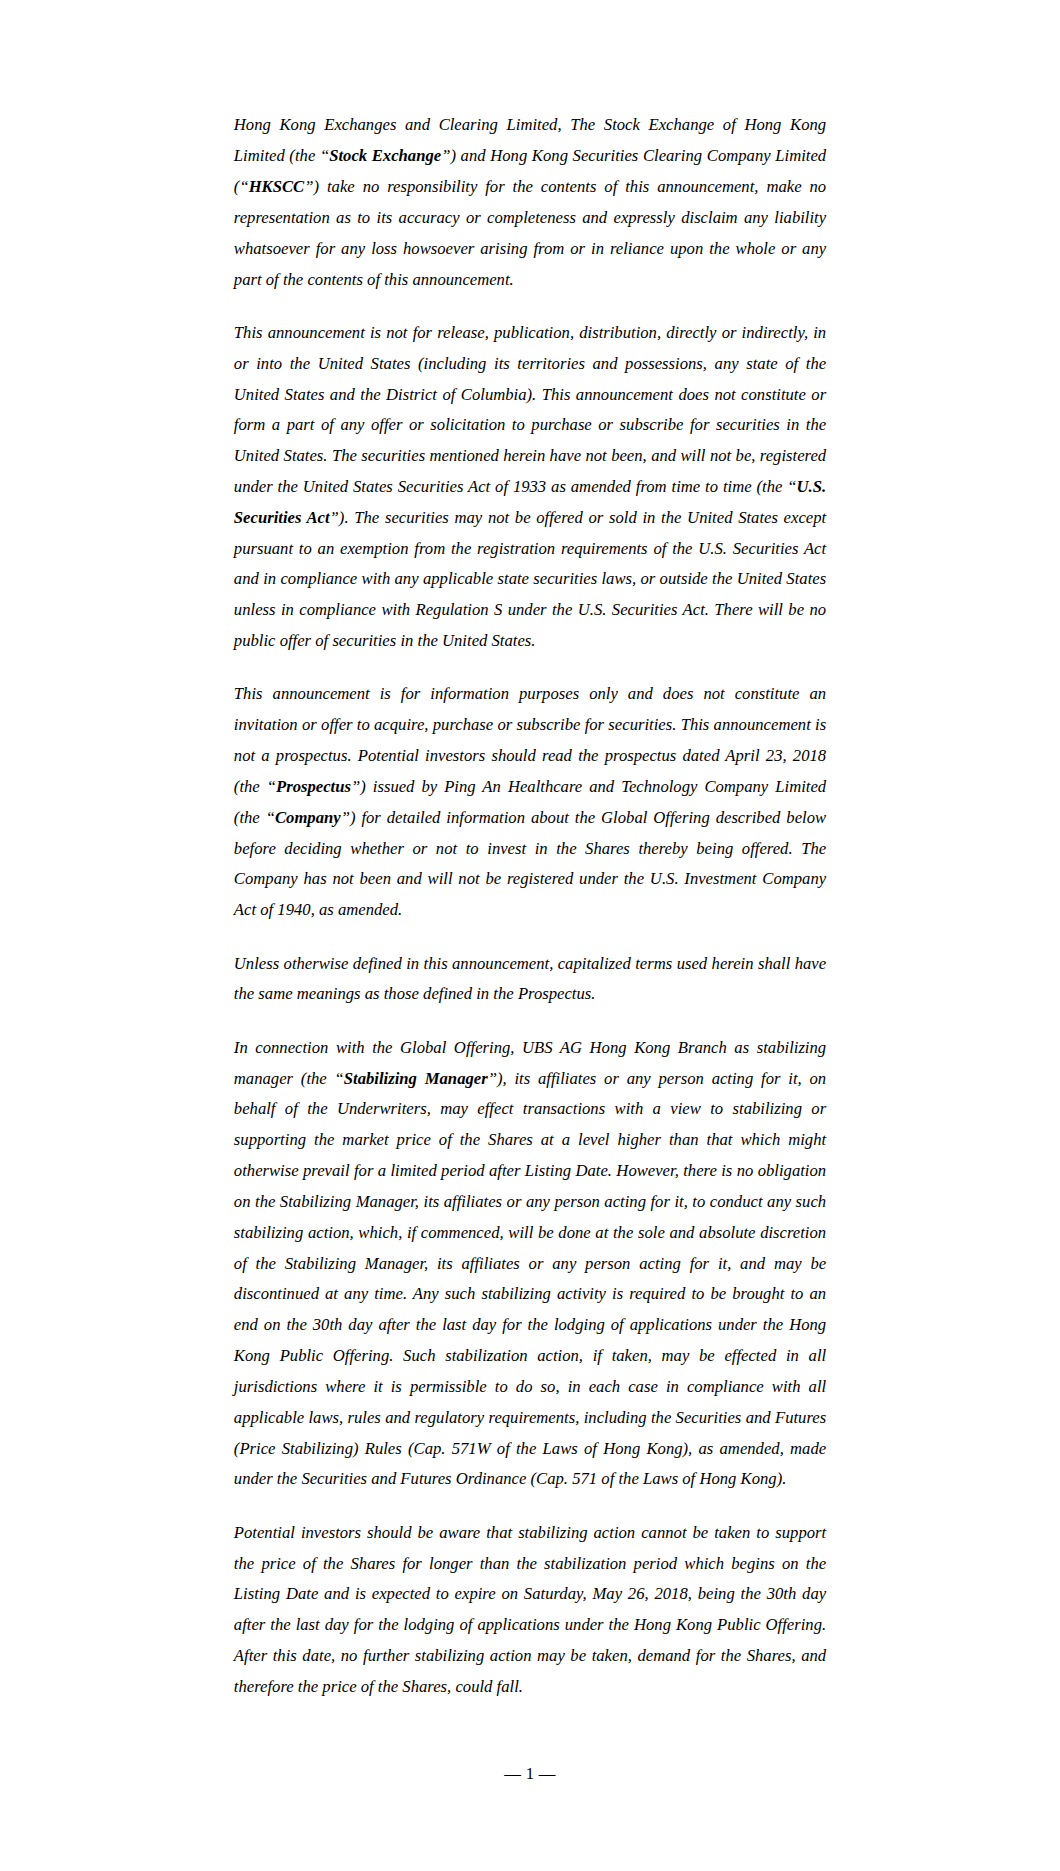Hong Kong Exchanges and Clearing Limited, The Stock Exchange of Hong Kong Limited (the “Stock Exchange”) and Hong Kong Securities Clearing Company Limited (“HKSCC”) take no responsibility for the contents of this announcement, make no representation as to its accuracy or completeness and expressly disclaim any liability whatsoever for any loss howsoever arising from or in reliance upon the whole or any part of the contents of this announcement.
This announcement is not for release, publication, distribution, directly or indirectly, in or into the United States (including its territories and possessions, any state of the United States and the District of Columbia). This announcement does not constitute or form a part of any offer or solicitation to purchase or subscribe for securities in the United States. The securities mentioned herein have not been, and will not be, registered under the United States Securities Act of 1933 as amended from time to time (the “U.S. Securities Act”). The securities may not be offered or sold in the United States except pursuant to an exemption from the registration requirements of the U.S. Securities Act and in compliance with any applicable state securities laws, or outside the United States unless in compliance with Regulation S under the U.S. Securities Act. There will be no public offer of securities in the United States.
This announcement is for information purposes only and does not constitute an invitation or offer to acquire, purchase or subscribe for securities. This announcement is not a prospectus. Potential investors should read the prospectus dated April 23, 2018 (the “Prospectus”) issued by Ping An Healthcare and Technology Company Limited (the “Company”) for detailed information about the Global Offering described below before deciding whether or not to invest in the Shares thereby being offered. The Company has not been and will not be registered under the U.S. Investment Company Act of 1940, as amended.
Unless otherwise defined in this announcement, capitalized terms used herein shall have the same meanings as those defined in the Prospectus.
In connection with the Global Offering, UBS AG Hong Kong Branch as stabilizing manager (the “Stabilizing Manager”), its affiliates or any person acting for it, on behalf of the Underwriters, may effect transactions with a view to stabilizing or supporting the market price of the Shares at a level higher than that which might otherwise prevail for a limited period after Listing Date. However, there is no obligation on the Stabilizing Manager, its affiliates or any person acting for it, to conduct any such stabilizing action, which, if commenced, will be done at the sole and absolute discretion of the Stabilizing Manager, its affiliates or any person acting for it, and may be discontinued at any time. Any such stabilizing activity is required to be brought to an end on the 30th day after the last day for the lodging of applications under the Hong Kong Public Offering. Such stabilization action, if taken, may be effected in all jurisdictions where it is permissible to do so, in each case in compliance with all applicable laws, rules and regulatory requirements, including the Securities and Futures (Price Stabilizing) Rules (Cap. 571W of the Laws of Hong Kong), as amended, made under the Securities and Futures Ordinance (Cap. 571 of the Laws of Hong Kong).
Potential investors should be aware that stabilizing action cannot be taken to support the price of the Shares for longer than the stabilization period which begins on the Listing Date and is expected to expire on Saturday, May 26, 2018, being the 30th day after the last day for the lodging of applications under the Hong Kong Public Offering. After this date, no further stabilizing action may be taken, demand for the Shares, and therefore the price of the Shares, could fall.
— 1 —